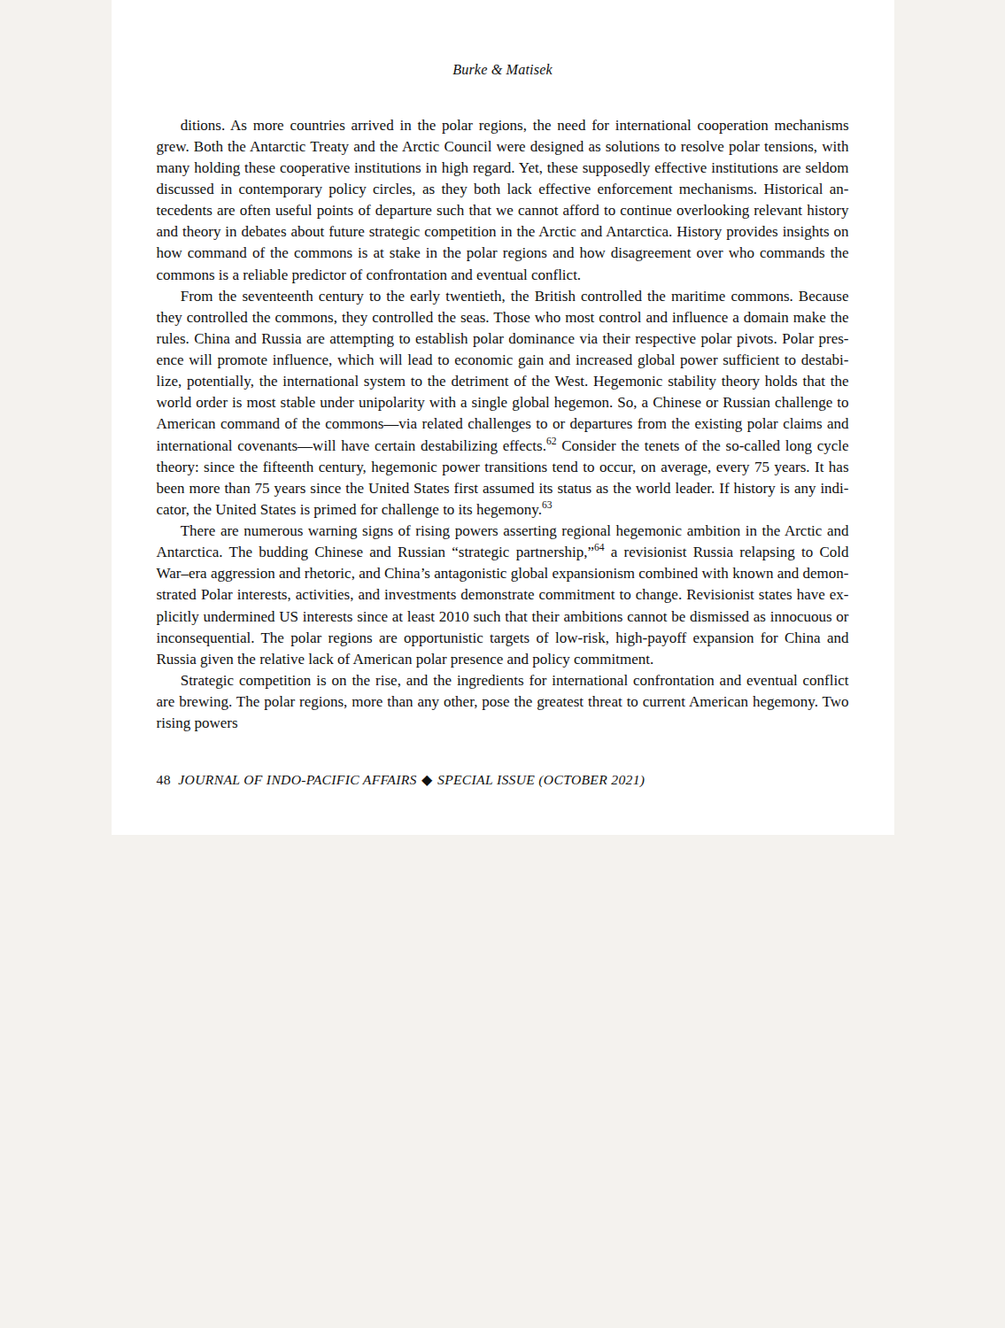Burke & Matisek
ditions. As more countries arrived in the polar regions, the need for international cooperation mechanisms grew. Both the Antarctic Treaty and the Arctic Council were designed as solutions to resolve polar tensions, with many holding these cooperative institutions in high regard. Yet, these supposedly effective institutions are seldom discussed in contemporary policy circles, as they both lack effective enforcement mechanisms. Historical antecedents are often useful points of departure such that we cannot afford to continue overlooking relevant history and theory in debates about future strategic competition in the Arctic and Antarctica. History provides insights on how command of the commons is at stake in the polar regions and how disagreement over who commands the commons is a reliable predictor of confrontation and eventual conflict.
From the seventeenth century to the early twentieth, the British controlled the maritime commons. Because they controlled the commons, they controlled the seas. Those who most control and influence a domain make the rules. China and Russia are attempting to establish polar dominance via their respective polar pivots. Polar presence will promote influence, which will lead to economic gain and increased global power sufficient to destabilize, potentially, the international system to the detriment of the West. Hegemonic stability theory holds that the world order is most stable under unipolarity with a single global hegemon. So, a Chinese or Russian challenge to American command of the commons—via related challenges to or departures from the existing polar claims and international covenants—will have certain destabilizing effects.62 Consider the tenets of the so-called long cycle theory: since the fifteenth century, hegemonic power transitions tend to occur, on average, every 75 years. It has been more than 75 years since the United States first assumed its status as the world leader. If history is any indicator, the United States is primed for challenge to its hegemony.63
There are numerous warning signs of rising powers asserting regional hegemonic ambition in the Arctic and Antarctica. The budding Chinese and Russian “strategic partnership,”64 a revisionist Russia relapsing to Cold War–era aggression and rhetoric, and China’s antagonistic global expansionism combined with known and demonstrated Polar interests, activities, and investments demonstrate commitment to change. Revisionist states have explicitly undermined US interests since at least 2010 such that their ambitions cannot be dismissed as innocuous or inconsequential. The polar regions are opportunistic targets of low-risk, high-payoff expansion for China and Russia given the relative lack of American polar presence and policy commitment.
Strategic competition is on the rise, and the ingredients for international confrontation and eventual conflict are brewing. The polar regions, more than any other, pose the greatest threat to current American hegemony. Two rising powers
48 JOURNAL OF INDO-PACIFIC AFFAIRS◆SPECIAL ISSUE (OCTOBER 2021)